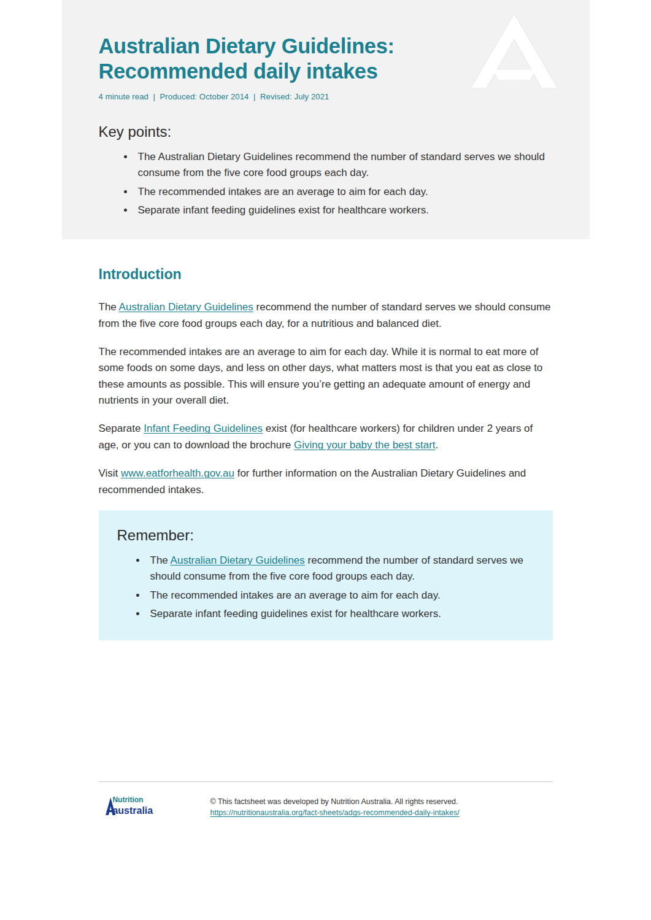Australian Dietary Guidelines: Recommended daily intakes
4 minute read | Produced: October 2014 | Revised: July 2021
Key points:
The Australian Dietary Guidelines recommend the number of standard serves we should consume from the five core food groups each day.
The recommended intakes are an average to aim for each day.
Separate infant feeding guidelines exist for healthcare workers.
Introduction
The Australian Dietary Guidelines recommend the number of standard serves we should consume from the five core food groups each day, for a nutritious and balanced diet.
The recommended intakes are an average to aim for each day. While it is normal to eat more of some foods on some days, and less on other days, what matters most is that you eat as close to these amounts as possible. This will ensure you’re getting an adequate amount of energy and nutrients in your overall diet.
Separate Infant Feeding Guidelines exist (for healthcare workers) for children under 2 years of age, or you can to download the brochure Giving your baby the best start.
Visit www.eatforhealth.gov.au for further information on the Australian Dietary Guidelines and recommended intakes.
Remember:
The Australian Dietary Guidelines recommend the number of standard serves we should consume from the five core food groups each day.
The recommended intakes are an average to aim for each day.
Separate infant feeding guidelines exist for healthcare workers.
Nutrition australia
© This factsheet was developed by Nutrition Australia. All rights reserved.
https://nutritionaustralia.org/fact-sheets/adgs-recommended-daily-intakes/